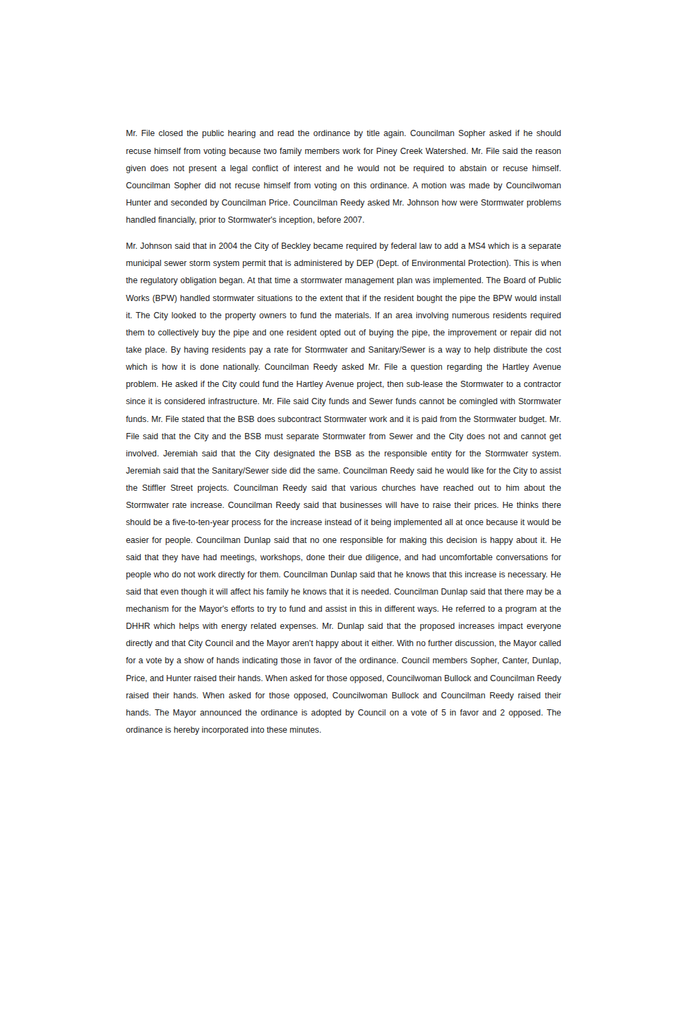Mr. File closed the public hearing and read the ordinance by title again. Councilman Sopher asked if he should recuse himself from voting because two family members work for Piney Creek Watershed. Mr. File said the reason given does not present a legal conflict of interest and he would not be required to abstain or recuse himself. Councilman Sopher did not recuse himself from voting on this ordinance. A motion was made by Councilwoman Hunter and seconded by Councilman Price. Councilman Reedy asked Mr. Johnson how were Stormwater problems handled financially, prior to Stormwater's inception, before 2007.
Mr. Johnson said that in 2004 the City of Beckley became required by federal law to add a MS4 which is a separate municipal sewer storm system permit that is administered by DEP (Dept. of Environmental Protection). This is when the regulatory obligation began. At that time a stormwater management plan was implemented. The Board of Public Works (BPW) handled stormwater situations to the extent that if the resident bought the pipe the BPW would install it. The City looked to the property owners to fund the materials. If an area involving numerous residents required them to collectively buy the pipe and one resident opted out of buying the pipe, the improvement or repair did not take place. By having residents pay a rate for Stormwater and Sanitary/Sewer is a way to help distribute the cost which is how it is done nationally. Councilman Reedy asked Mr. File a question regarding the Hartley Avenue problem. He asked if the City could fund the Hartley Avenue project, then sub-lease the Stormwater to a contractor since it is considered infrastructure. Mr. File said City funds and Sewer funds cannot be comingled with Stormwater funds. Mr. File stated that the BSB does subcontract Stormwater work and it is paid from the Stormwater budget. Mr. File said that the City and the BSB must separate Stormwater from Sewer and the City does not and cannot get involved. Jeremiah said that the City designated the BSB as the responsible entity for the Stormwater system. Jeremiah said that the Sanitary/Sewer side did the same. Councilman Reedy said he would like for the City to assist the Stiffler Street projects. Councilman Reedy said that various churches have reached out to him about the Stormwater rate increase. Councilman Reedy said that businesses will have to raise their prices. He thinks there should be a five-to-ten-year process for the increase instead of it being implemented all at once because it would be easier for people. Councilman Dunlap said that no one responsible for making this decision is happy about it. He said that they have had meetings, workshops, done their due diligence, and had uncomfortable conversations for people who do not work directly for them. Councilman Dunlap said that he knows that this increase is necessary. He said that even though it will affect his family he knows that it is needed. Councilman Dunlap said that there may be a mechanism for the Mayor's efforts to try to fund and assist in this in different ways. He referred to a program at the DHHR which helps with energy related expenses. Mr. Dunlap said that the proposed increases impact everyone directly and that City Council and the Mayor aren't happy about it either. With no further discussion, the Mayor called for a vote by a show of hands indicating those in favor of the ordinance. Council members Sopher, Canter, Dunlap, Price, and Hunter raised their hands. When asked for those opposed, Councilwoman Bullock and Councilman Reedy raised their hands. When asked for those opposed, Councilwoman Bullock and Councilman Reedy raised their hands. The Mayor announced the ordinance is adopted by Council on a vote of 5 in favor and 2 opposed. The ordinance is hereby incorporated into these minutes.